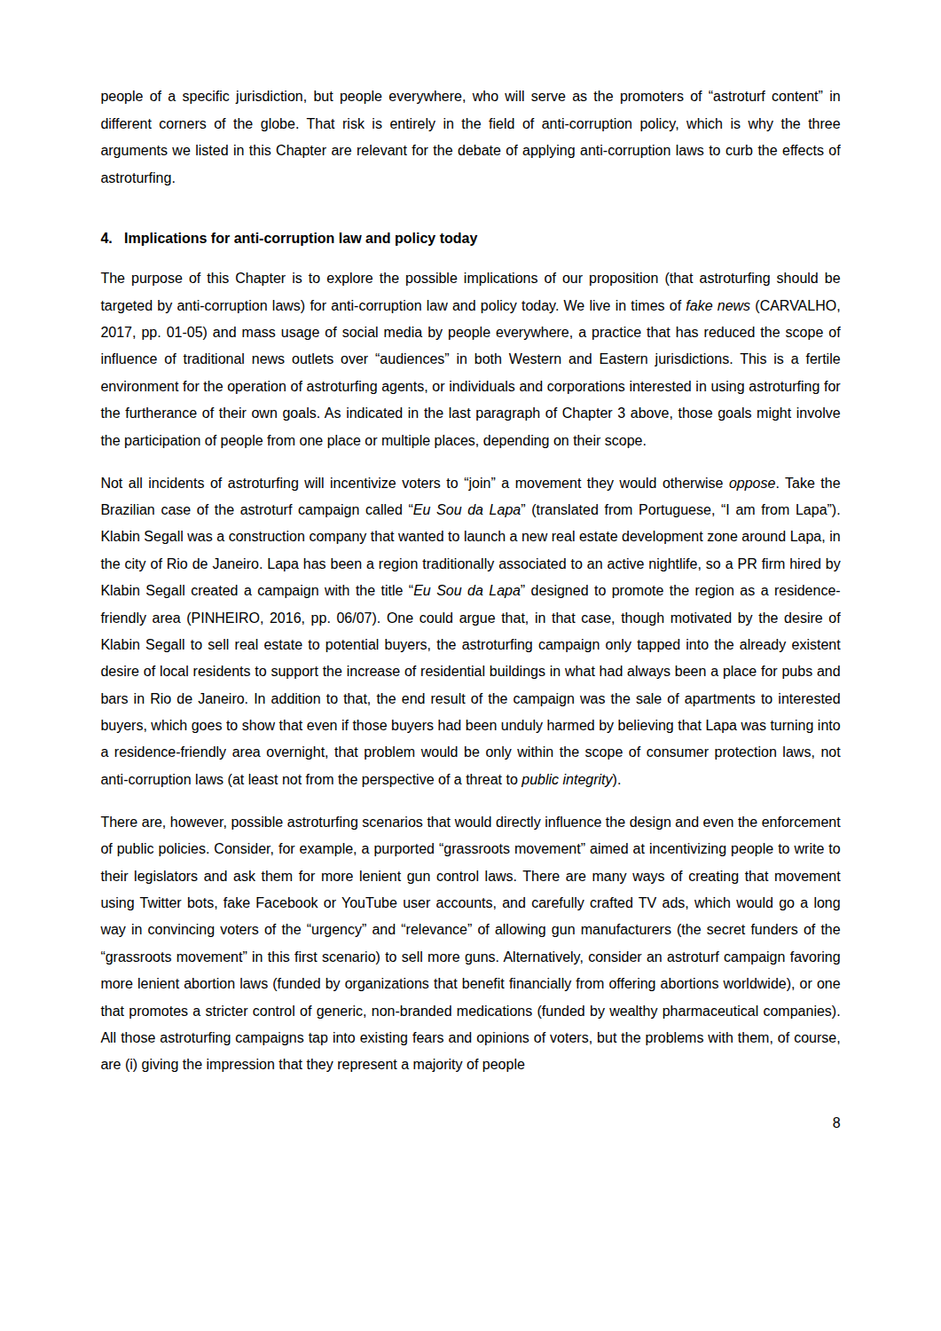people of a specific jurisdiction, but people everywhere, who will serve as the promoters of “astroturf content” in different corners of the globe. That risk is entirely in the field of anti-corruption policy, which is why the three arguments we listed in this Chapter are relevant for the debate of applying anti-corruption laws to curb the effects of astroturfing.
4. Implications for anti-corruption law and policy today
The purpose of this Chapter is to explore the possible implications of our proposition (that astroturfing should be targeted by anti-corruption laws) for anti-corruption law and policy today. We live in times of fake news (CARVALHO, 2017, pp. 01-05) and mass usage of social media by people everywhere, a practice that has reduced the scope of influence of traditional news outlets over “audiences” in both Western and Eastern jurisdictions. This is a fertile environment for the operation of astroturfing agents, or individuals and corporations interested in using astroturfing for the furtherance of their own goals. As indicated in the last paragraph of Chapter 3 above, those goals might involve the participation of people from one place or multiple places, depending on their scope.
Not all incidents of astroturfing will incentivize voters to “join” a movement they would otherwise oppose. Take the Brazilian case of the astroturf campaign called “Eu Sou da Lapa” (translated from Portuguese, “I am from Lapa”). Klabin Segall was a construction company that wanted to launch a new real estate development zone around Lapa, in the city of Rio de Janeiro. Lapa has been a region traditionally associated to an active nightlife, so a PR firm hired by Klabin Segall created a campaign with the title “Eu Sou da Lapa” designed to promote the region as a residence-friendly area (PINHEIRO, 2016, pp. 06/07). One could argue that, in that case, though motivated by the desire of Klabin Segall to sell real estate to potential buyers, the astroturfing campaign only tapped into the already existent desire of local residents to support the increase of residential buildings in what had always been a place for pubs and bars in Rio de Janeiro. In addition to that, the end result of the campaign was the sale of apartments to interested buyers, which goes to show that even if those buyers had been unduly harmed by believing that Lapa was turning into a residence-friendly area overnight, that problem would be only within the scope of consumer protection laws, not anti-corruption laws (at least not from the perspective of a threat to public integrity).
There are, however, possible astroturfing scenarios that would directly influence the design and even the enforcement of public policies. Consider, for example, a purported “grassroots movement” aimed at incentivizing people to write to their legislators and ask them for more lenient gun control laws. There are many ways of creating that movement using Twitter bots, fake Facebook or YouTube user accounts, and carefully crafted TV ads, which would go a long way in convincing voters of the “urgency” and “relevance” of allowing gun manufacturers (the secret funders of the “grassroots movement” in this first scenario) to sell more guns. Alternatively, consider an astroturf campaign favoring more lenient abortion laws (funded by organizations that benefit financially from offering abortions worldwide), or one that promotes a stricter control of generic, non-branded medications (funded by wealthy pharmaceutical companies). All those astroturfing campaigns tap into existing fears and opinions of voters, but the problems with them, of course, are (i) giving the impression that they represent a majority of people
8